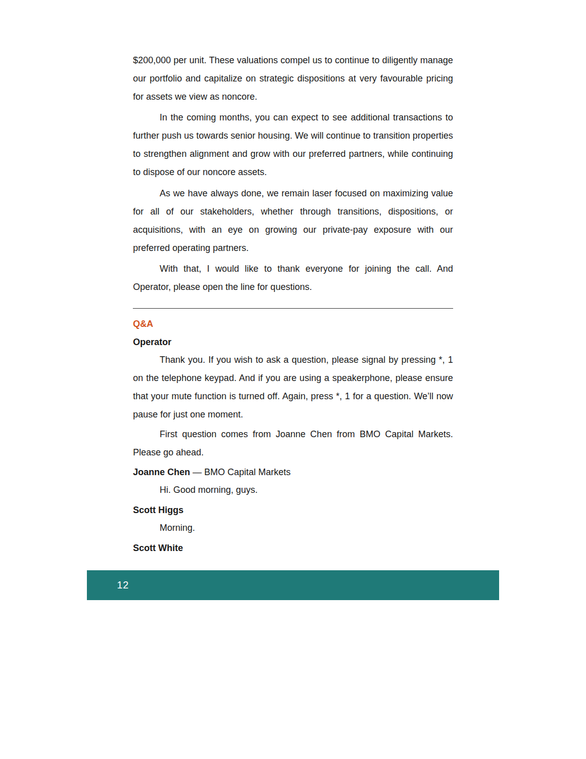$200,000 per unit. These valuations compel us to continue to diligently manage our portfolio and capitalize on strategic dispositions at very favourable pricing for assets we view as noncore.
In the coming months, you can expect to see additional transactions to further push us towards senior housing. We will continue to transition properties to strengthen alignment and grow with our preferred partners, while continuing to dispose of our noncore assets.
As we have always done, we remain laser focused on maximizing value for all of our stakeholders, whether through transitions, dispositions, or acquisitions, with an eye on growing our private-pay exposure with our preferred operating partners.
With that, I would like to thank everyone for joining the call. And Operator, please open the line for questions.
Q&A
Operator
Thank you. If you wish to ask a question, please signal by pressing *, 1 on the telephone keypad. And if you are using a speakerphone, please ensure that your mute function is turned off. Again, press *, 1 for a question. We’ll now pause for just one moment.
First question comes from Joanne Chen from BMO Capital Markets. Please go ahead.
Joanne Chen — BMO Capital Markets
Hi. Good morning, guys.
Scott Higgs
Morning.
Scott White
12